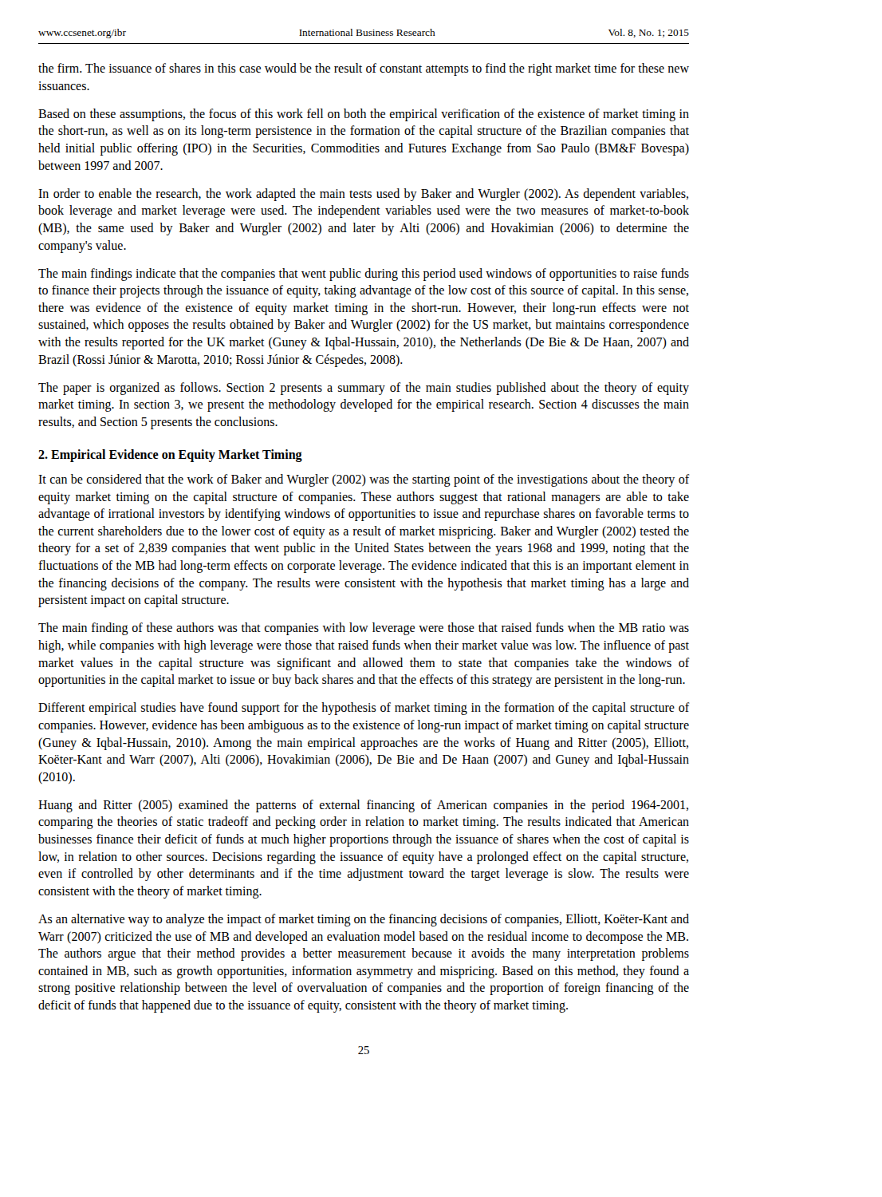www.ccsenet.org/ibr International Business Research Vol. 8, No. 1; 2015
the firm. The issuance of shares in this case would be the result of constant attempts to find the right market time for these new issuances.
Based on these assumptions, the focus of this work fell on both the empirical verification of the existence of market timing in the short-run, as well as on its long-term persistence in the formation of the capital structure of the Brazilian companies that held initial public offering (IPO) in the Securities, Commodities and Futures Exchange from Sao Paulo (BM&F Bovespa) between 1997 and 2007.
In order to enable the research, the work adapted the main tests used by Baker and Wurgler (2002). As dependent variables, book leverage and market leverage were used. The independent variables used were the two measures of market-to-book (MB), the same used by Baker and Wurgler (2002) and later by Alti (2006) and Hovakimian (2006) to determine the company's value.
The main findings indicate that the companies that went public during this period used windows of opportunities to raise funds to finance their projects through the issuance of equity, taking advantage of the low cost of this source of capital. In this sense, there was evidence of the existence of equity market timing in the short-run. However, their long-run effects were not sustained, which opposes the results obtained by Baker and Wurgler (2002) for the US market, but maintains correspondence with the results reported for the UK market (Guney & Iqbal-Hussain, 2010), the Netherlands (De Bie & De Haan, 2007) and Brazil (Rossi Júnior & Marotta, 2010; Rossi Júnior & Céspedes, 2008).
The paper is organized as follows. Section 2 presents a summary of the main studies published about the theory of equity market timing. In section 3, we present the methodology developed for the empirical research. Section 4 discusses the main results, and Section 5 presents the conclusions.
2. Empirical Evidence on Equity Market Timing
It can be considered that the work of Baker and Wurgler (2002) was the starting point of the investigations about the theory of equity market timing on the capital structure of companies. These authors suggest that rational managers are able to take advantage of irrational investors by identifying windows of opportunities to issue and repurchase shares on favorable terms to the current shareholders due to the lower cost of equity as a result of market mispricing. Baker and Wurgler (2002) tested the theory for a set of 2,839 companies that went public in the United States between the years 1968 and 1999, noting that the fluctuations of the MB had long-term effects on corporate leverage. The evidence indicated that this is an important element in the financing decisions of the company. The results were consistent with the hypothesis that market timing has a large and persistent impact on capital structure.
The main finding of these authors was that companies with low leverage were those that raised funds when the MB ratio was high, while companies with high leverage were those that raised funds when their market value was low. The influence of past market values in the capital structure was significant and allowed them to state that companies take the windows of opportunities in the capital market to issue or buy back shares and that the effects of this strategy are persistent in the long-run.
Different empirical studies have found support for the hypothesis of market timing in the formation of the capital structure of companies. However, evidence has been ambiguous as to the existence of long-run impact of market timing on capital structure (Guney & Iqbal-Hussain, 2010). Among the main empirical approaches are the works of Huang and Ritter (2005), Elliott, Koëter-Kant and Warr (2007), Alti (2006), Hovakimian (2006), De Bie and De Haan (2007) and Guney and Iqbal-Hussain (2010).
Huang and Ritter (2005) examined the patterns of external financing of American companies in the period 1964-2001, comparing the theories of static tradeoff and pecking order in relation to market timing. The results indicated that American businesses finance their deficit of funds at much higher proportions through the issuance of shares when the cost of capital is low, in relation to other sources. Decisions regarding the issuance of equity have a prolonged effect on the capital structure, even if controlled by other determinants and if the time adjustment toward the target leverage is slow. The results were consistent with the theory of market timing.
As an alternative way to analyze the impact of market timing on the financing decisions of companies, Elliott, Koëter-Kant and Warr (2007) criticized the use of MB and developed an evaluation model based on the residual income to decompose the MB. The authors argue that their method provides a better measurement because it avoids the many interpretation problems contained in MB, such as growth opportunities, information asymmetry and mispricing. Based on this method, they found a strong positive relationship between the level of overvaluation of companies and the proportion of foreign financing of the deficit of funds that happened due to the issuance of equity, consistent with the theory of market timing.
25